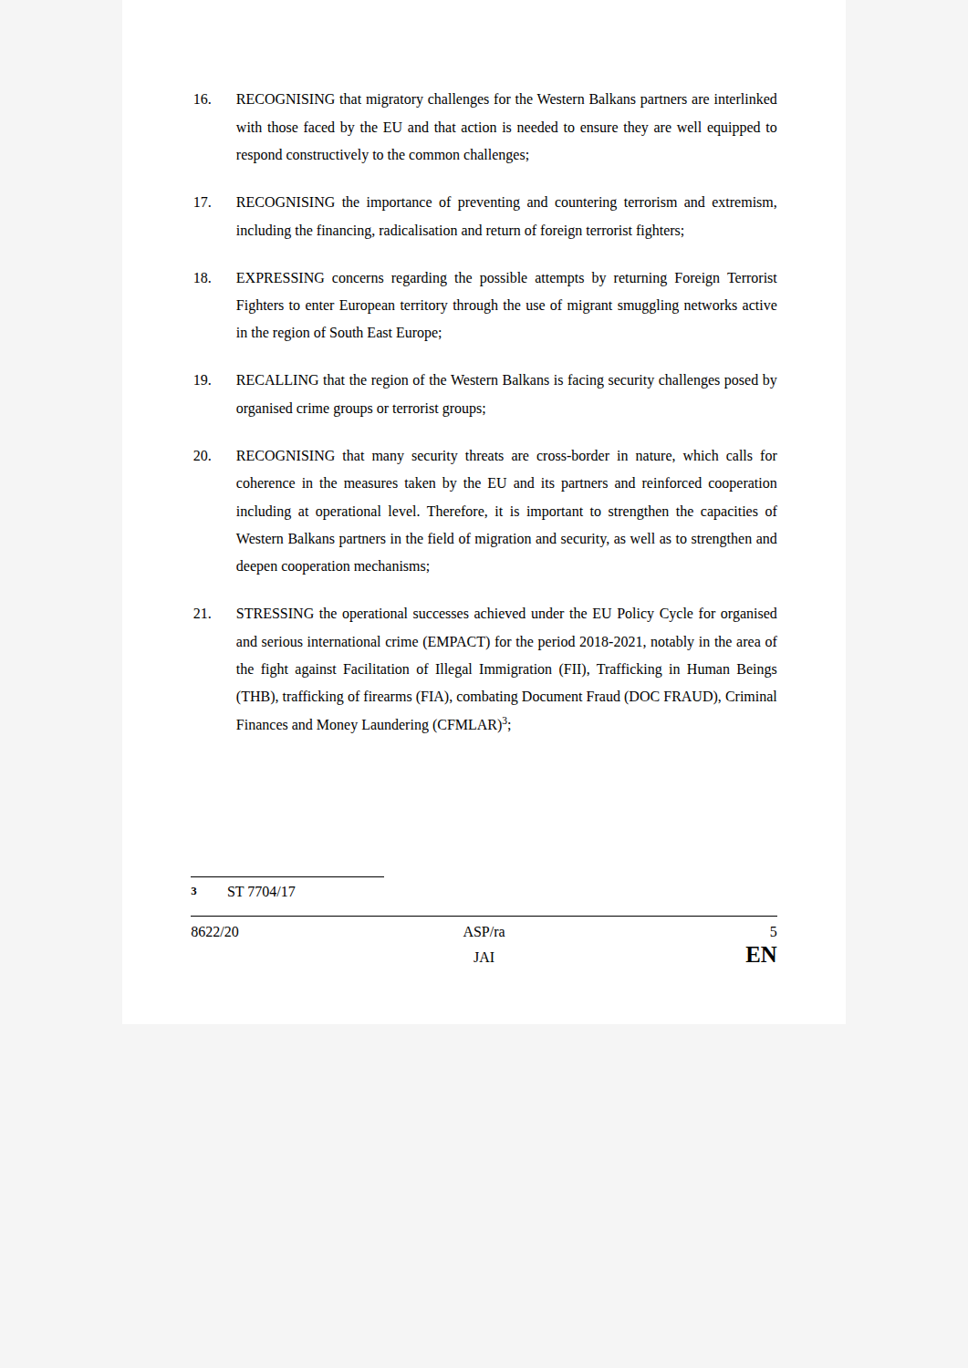16. RECOGNISING that migratory challenges for the Western Balkans partners are interlinked with those faced by the EU and that action is needed to ensure they are well equipped to respond constructively to the common challenges;
17. RECOGNISING the importance of preventing and countering terrorism and extremism, including the financing, radicalisation and return of foreign terrorist fighters;
18. EXPRESSING concerns regarding the possible attempts by returning Foreign Terrorist Fighters to enter European territory through the use of migrant smuggling networks active in the region of South East Europe;
19. RECALLING that the region of the Western Balkans is facing security challenges posed by organised crime groups or terrorist groups;
20. RECOGNISING that many security threats are cross-border in nature, which calls for coherence in the measures taken by the EU and its partners and reinforced cooperation including at operational level. Therefore, it is important to strengthen the capacities of Western Balkans partners in the field of migration and security, as well as to strengthen and deepen cooperation mechanisms;
21. STRESSING the operational successes achieved under the EU Policy Cycle for organised and serious international crime (EMPACT) for the period 2018-2021, notably in the area of the fight against Facilitation of Illegal Immigration (FII), Trafficking in Human Beings (THB), trafficking of firearms (FIA), combating Document Fraud (DOC FRAUD), Criminal Finances and Money Laundering (CFMLAR)3;
3 ST 7704/17
8622/20
ASP/ra
5
JAI
EN